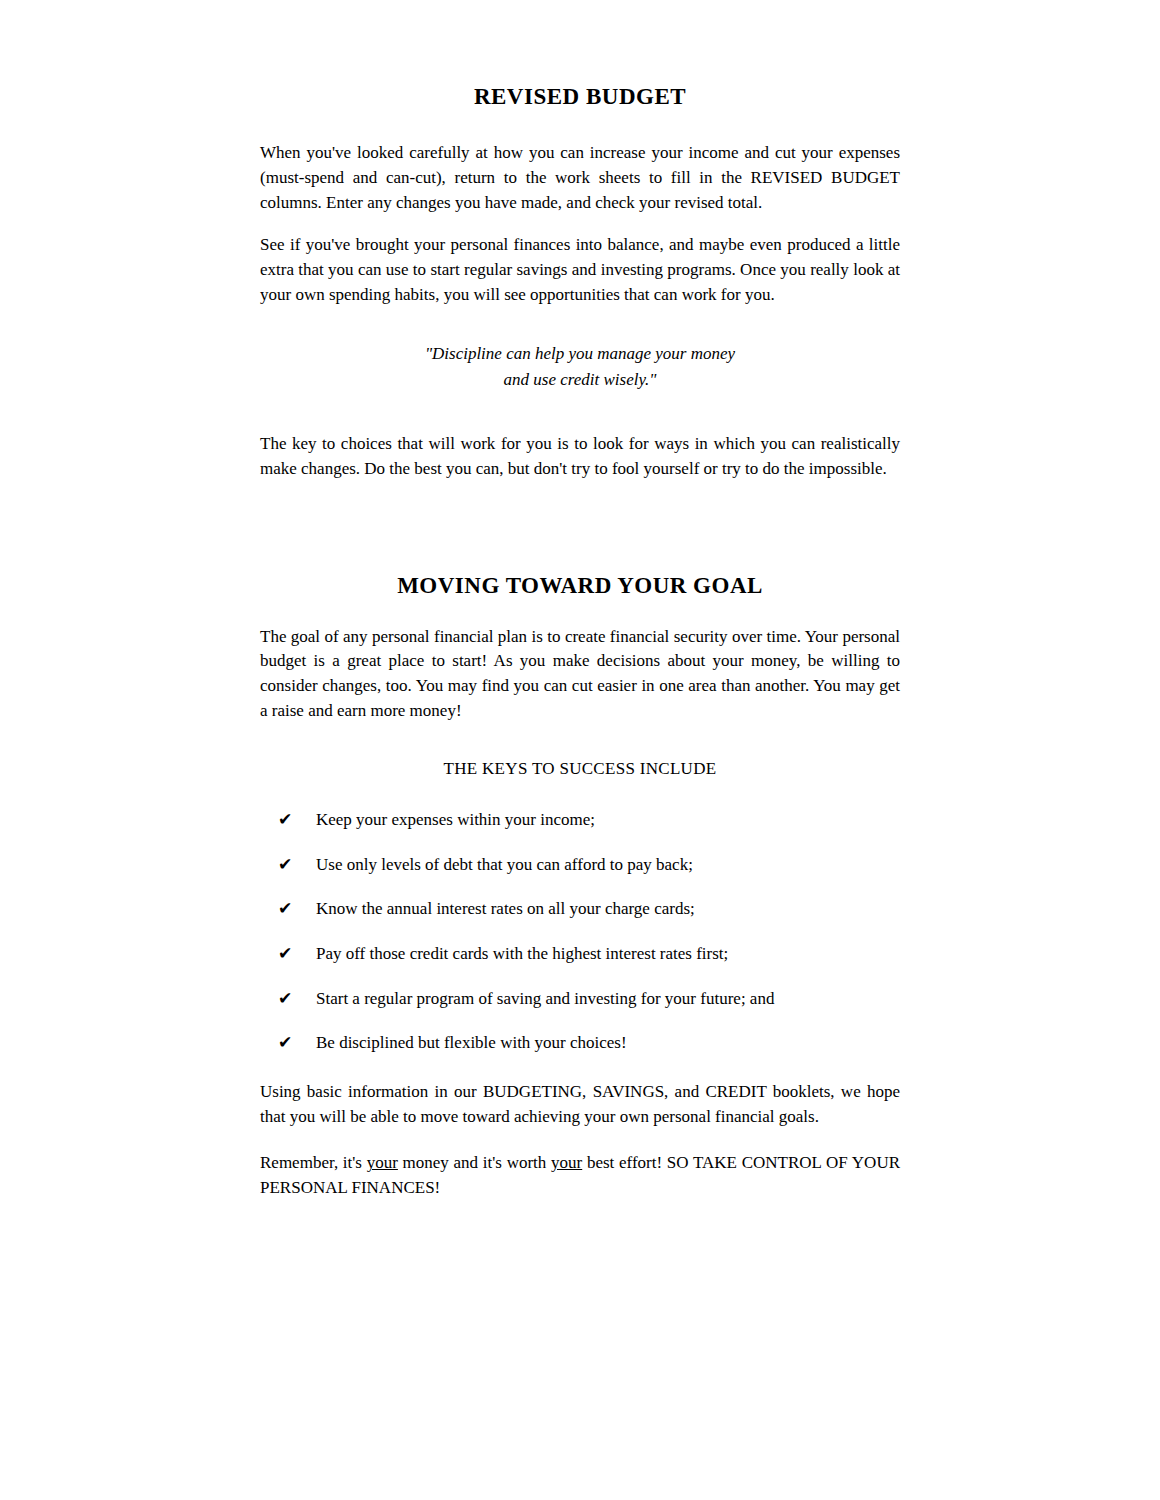REVISED BUDGET
When you've looked carefully at how you can increase your income and cut your expenses (must-spend and can-cut), return to the work sheets to fill in the REVISED BUDGET columns. Enter any changes you have made, and check your revised total.
See if you've brought your personal finances into balance, and maybe even produced a little extra that you can use to start regular savings and investing programs. Once you really look at your own spending habits, you will see opportunities that can work for you.
"Discipline can help you manage your money
and use credit wisely."
The key to choices that will work for you is to look for ways in which you can realistically make changes. Do the best you can, but don't try to fool yourself or try to do the impossible.
MOVING TOWARD YOUR GOAL
The goal of any personal financial plan is to create financial security over time. Your personal budget is a great place to start! As you make decisions about your money, be willing to consider changes, too. You may find you can cut easier in one area than another. You may get a raise and earn more money!
THE KEYS TO SUCCESS INCLUDE
Keep your expenses within your income;
Use only levels of debt that you can afford to pay back;
Know the annual interest rates on all your charge cards;
Pay off those credit cards with the highest interest rates first;
Start a regular program of saving and investing for your future; and
Be disciplined but flexible with your choices!
Using basic information in our BUDGETING, SAVINGS, and CREDIT booklets, we hope that you will be able to move toward achieving your own personal financial goals.
Remember, it's your money and it's worth your best effort! SO TAKE CONTROL OF YOUR PERSONAL FINANCES!